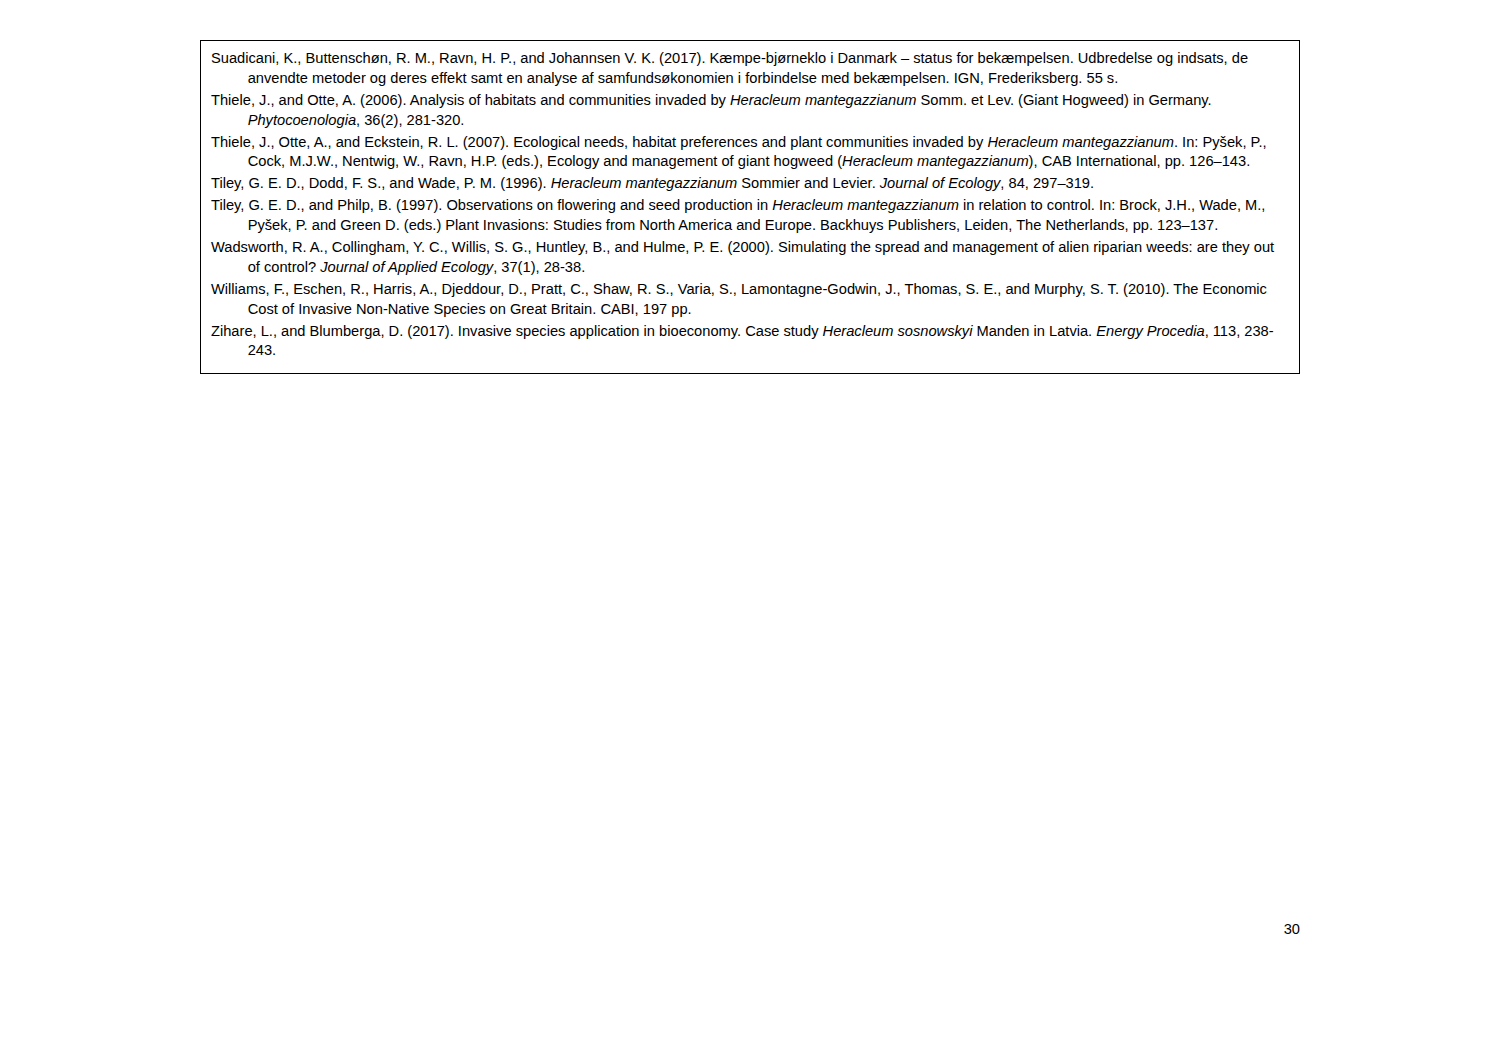Suadicani, K., Buttenschøn, R. M., Ravn, H. P., and Johannsen V. K. (2017). Kæmpe-bjørneklo i Danmark – status for bekæmpelsen. Udbredelse og indsats, de anvendte metoder og deres effekt samt en analyse af samfundsøkonomien i forbindelse med bekæmpelsen. IGN, Frederiksberg. 55 s.
Thiele, J., and Otte, A. (2006). Analysis of habitats and communities invaded by Heracleum mantegazzianum Somm. et Lev. (Giant Hogweed) in Germany. Phytocoenologia, 36(2), 281-320.
Thiele, J., Otte, A., and Eckstein, R. L. (2007). Ecological needs, habitat preferences and plant communities invaded by Heracleum mantegazzianum. In: Pyšek, P., Cock, M.J.W., Nentwig, W., Ravn, H.P. (eds.), Ecology and management of giant hogweed (Heracleum mantegazzianum), CAB International, pp. 126–143.
Tiley, G. E. D., Dodd, F. S., and Wade, P. M. (1996). Heracleum mantegazzianum Sommier and Levier. Journal of Ecology, 84, 297–319.
Tiley, G. E. D., and Philp, B. (1997). Observations on flowering and seed production in Heracleum mantegazzianum in relation to control. In: Brock, J.H., Wade, M., Pyšek, P. and Green D. (eds.) Plant Invasions: Studies from North America and Europe. Backhuys Publishers, Leiden, The Netherlands, pp. 123–137.
Wadsworth, R. A., Collingham, Y. C., Willis, S. G., Huntley, B., and Hulme, P. E. (2000). Simulating the spread and management of alien riparian weeds: are they out of control? Journal of Applied Ecology, 37(1), 28-38.
Williams, F., Eschen, R., Harris, A., Djeddour, D., Pratt, C., Shaw, R. S., Varia, S., Lamontagne-Godwin, J., Thomas, S. E., and Murphy, S. T. (2010). The Economic Cost of Invasive Non-Native Species on Great Britain. CABI, 197 pp.
Zihare, L., and Blumberga, D. (2017). Invasive species application in bioeconomy. Case study Heracleum sosnowskyi Manden in Latvia. Energy Procedia, 113, 238-243.
30